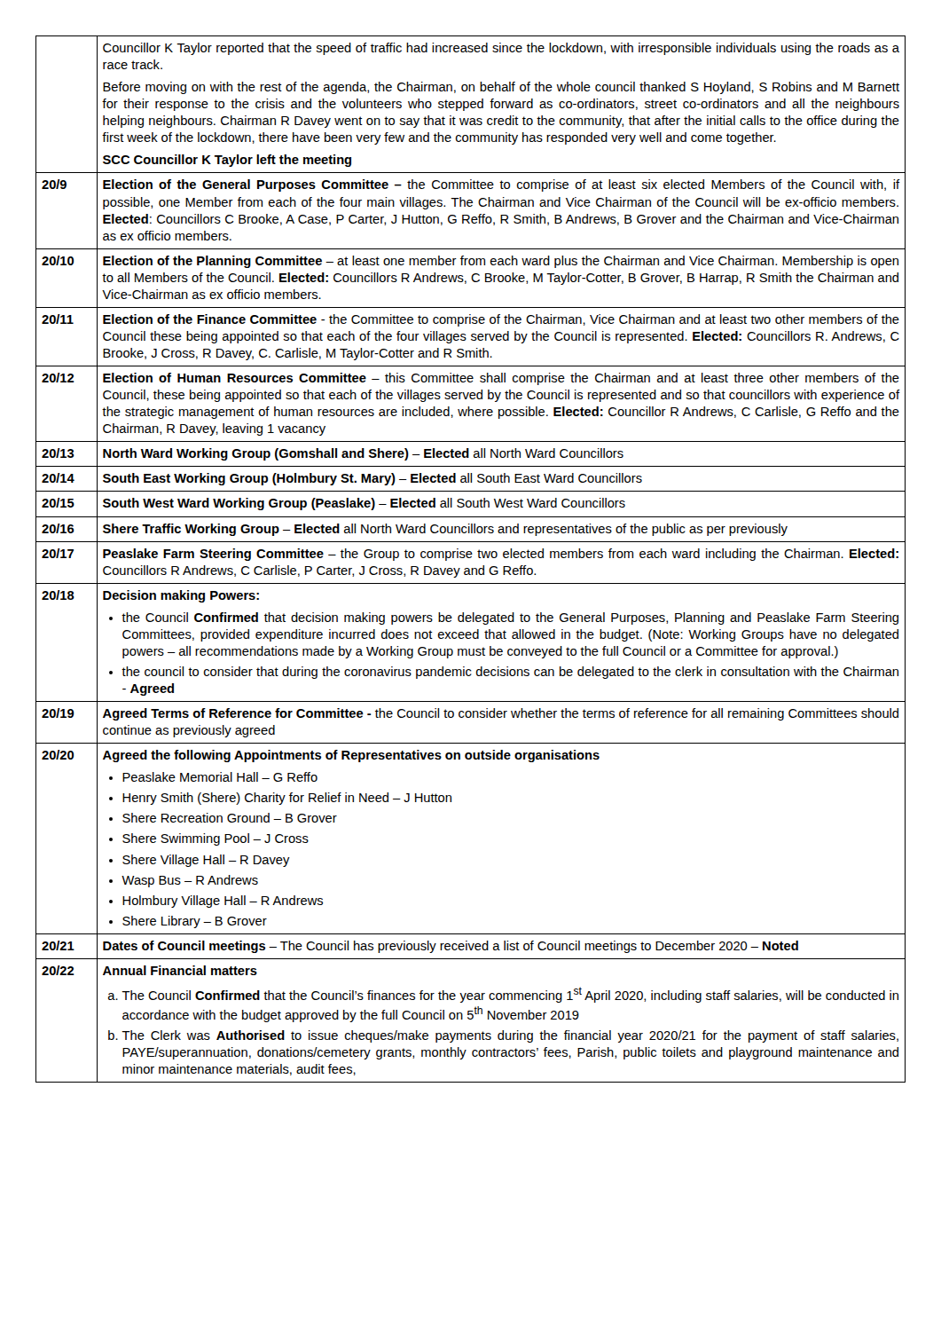| | Councillor K Taylor reported that the speed of traffic had increased since the lockdown, with irresponsible individuals using the roads as a race track. Before moving on with the rest of the agenda, the Chairman, on behalf of the whole council thanked S Hoyland, S Robins and M Barnett for their response to the crisis and the volunteers who stepped forward as co-ordinators, street co-ordinators and all the neighbours helping neighbours. Chairman R Davey went on to say that it was credit to the community, that after the initial calls to the office during the first week of the lockdown, there have been very few and the community has responded very well and come together. SCC Councillor K Taylor left the meeting |
| 20/9 | Election of the General Purposes Committee – the Committee to comprise of at least six elected Members of the Council with, if possible, one Member from each of the four main villages. The Chairman and Vice Chairman of the Council will be ex-officio members. Elected : Councillors C Brooke, A Case, P Carter, J Hutton, G Reffo, R Smith, B Andrews, B Grover and the Chairman and Vice-Chairman as ex officio members. |
| 20/10 | Election of the Planning Committee – at least one member from each ward plus the Chairman and Vice Chairman. Membership is open to all Members of the Council. Elected: Councillors R Andrews, C Brooke, M Taylor-Cotter, B Grover, B Harrap, R Smith the Chairman and Vice-Chairman as ex officio members. |
| 20/11 | Election of the Finance Committee - the Committee to comprise of the Chairman, Vice Chairman and at least two other members of the Council these being appointed so that each of the four villages served by the Council is represented. Elected: Councillors R. Andrews, C Brooke, J Cross, R Davey, C. Carlisle, M Taylor-Cotter and R Smith. |
| 20/12 | Election of Human Resources Committee – this Committee shall comprise the Chairman and at least three other members of the Council, these being appointed so that each of the villages served by the Council is represented and so that councillors with experience of the strategic management of human resources are included, where possible. Elected: Councillor R Andrews, C Carlisle, G Reffo and the Chairman, R Davey, leaving 1 vacancy |
| 20/13 | North Ward Working Group (Gomshall and Shere) – Elected all North Ward Councillors |
| 20/14 | South East Working Group (Holmbury St. Mary) – Elected all South East Ward Councillors |
| 20/15 | South West Ward Working Group (Peaslake) – Elected all South West Ward Councillors |
| 20/16 | Shere Traffic Working Group – Elected all North Ward Councillors and representatives of the public as per previously |
| 20/17 | Peaslake Farm Steering Committee – the Group to comprise two elected members from each ward including the Chairman. Elected: Councillors R Andrews, C Carlisle, P Carter, J Cross, R Davey and G Reffo. |
| 20/18 | Decision making Powers: the Council Confirmed that decision making powers be delegated to the General Purposes, Planning and Peaslake Farm Steering Committees, provided expenditure incurred does not exceed that allowed in the budget. (Note: Working Groups have no delegated powers – all recommendations made by a Working Group must be conveyed to the full Council or a Committee for approval.) the council to consider that during the coronavirus pandemic decisions can be delegated to the clerk in consultation with the Chairman - Agreed |
| 20/19 | Agreed Terms of Reference for Committee - the Council to consider whether the terms of reference for all remaining Committees should continue as previously agreed |
| 20/20 | Agreed the following Appointments of Representatives on outside organisations Peaslake Memorial Hall – G Reffo Henry Smith (Shere) Charity for Relief in Need – J Hutton Shere Recreation Ground – B Grover Shere Swimming Pool – J Cross Shere Village Hall – R Davey Wasp Bus – R Andrews Holmbury Village Hall – R Andrews Shere Library – B Grover |
| 20/21 | Dates of Council meetings – The Council has previously received a list of Council meetings to December 2020 – Noted |
| 20/22 | Annual Financial matters The Council Confirmed that the Council’s finances for the year commencing 1 st April 2020, including staff salaries, will be conducted in accordance with the budget approved by the full Council on 5 th November 2019 The Clerk was Authorised to issue cheques/make payments during the financial year 2020/21 for the payment of staff salaries, PAYE/superannuation, donations/cemetery grants, monthly contractors’ fees, Parish, public toilets and playground maintenance and minor maintenance materials, audit fees, |